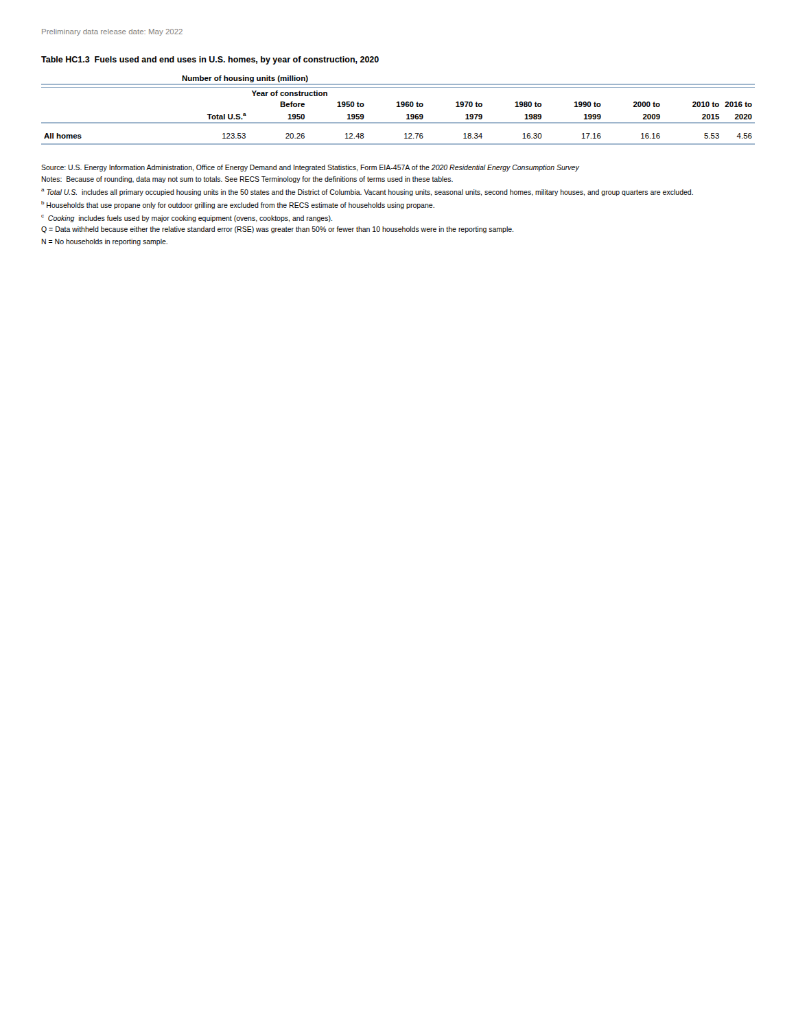Preliminary data release date: May 2022
Table HC1.3 Fuels used and end uses in U.S. homes, by year of construction, 2020
Number of housing units (million)
| | | Year of construction |
| | | Before | 1950 to | 1960 to | 1970 to | 1980 to | 1990 to | 2000 to | 2010 to | 2016 to |
| | Total U.S. a | 1950 | 1959 | 1969 | 1979 | 1989 | 1999 | 2009 | 2015 | 2020 |
| All homes | 123.53 | 20.26 | 12.48 | 12.76 | 18.34 | 16.30 | 17.16 | 16.16 | 5.53 | 4.56 |
Source: U.S. Energy Information Administration, Office of Energy Demand and Integrated Statistics, Form EIA-457A of the 2020 Residential Energy Consumption Survey
Notes: Because of rounding, data may not sum to totals. See RECS Terminology for the definitions of terms used in these tables.
a Total U.S. includes all primary occupied housing units in the 50 states and the District of Columbia. Vacant housing units, seasonal units, second homes, military houses, and group quarters are excluded.
b Households that use propane only for outdoor grilling are excluded from the RECS estimate of households using propane.
c Cooking includes fuels used by major cooking equipment (ovens, cooktops, and ranges).
Q = Data withheld because either the relative standard error (RSE) was greater than 50% or fewer than 10 households were in the reporting sample.
N = No households in reporting sample.